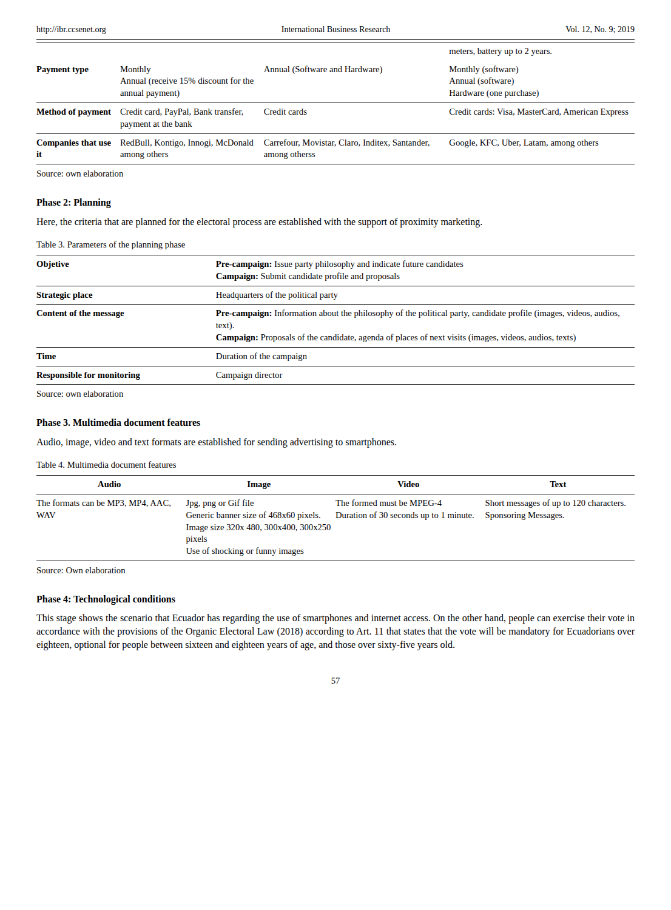http://ibr.ccsenet.org
International Business Research
Vol. 12, No. 9; 2019
| | | | meters, battery up to 2 years. |
| Payment type | Monthly Annual (receive 15% discount for the annual payment) | Annual (Software and Hardware) | Monthly (software) Annual (software) Hardware (one purchase) |
| Method of payment | Credit card, PayPal, Bank transfer, payment at the bank | Credit cards | Credit cards: Visa, MasterCard, American Express |
| Companies that use it | RedBull, Kontigo, Innogi, McDonald among others | Carrefour, Movistar, Claro, Inditex, Santander, among otherss | Google, KFC, Uber, Latam, among others |
Source: own elaboration
Phase 2: Planning
Here, the criteria that are planned for the electoral process are established with the support of proximity marketing.
Table 3. Parameters of the planning phase
| Objetive | Pre-campaign: Issue party philosophy and indicate future candidates Campaign: Submit candidate profile and proposals |
| Strategic place | Headquarters of the political party |
| Content of the message | Pre-campaign: Information about the philosophy of the political party, candidate profile (images, videos, audios, text). Campaign: Proposals of the candidate, agenda of places of next visits (images, videos, audios, texts) |
| Time | Duration of the campaign |
| Responsible for monitoring | Campaign director |
Source: own elaboration
Phase 3. Multimedia document features
Audio, image, video and text formats are established for sending advertising to smartphones.
Table 4. Multimedia document features
| Audio | Image | Video | Text |
| The formats can be MP3, MP4, AAC, WAV | Jpg, png or Gif file Generic banner size of 468x60 pixels. Image size 320x 480, 300x400, 300x250 pixels Use of shocking or funny images | The formed must be MPEG-4 Duration of 30 seconds up to 1 minute. | Short messages of up to 120 characters. Sponsoring Messages. |
Source: Own elaboration
Phase 4: Technological conditions
This stage shows the scenario that Ecuador has regarding the use of smartphones and internet access. On the other hand, people can exercise their vote in accordance with the provisions of the Organic Electoral Law (2018) according to Art. 11 that states that the vote will be mandatory for Ecuadorians over eighteen, optional for people between sixteen and eighteen years of age, and those over sixty-five years old.
57